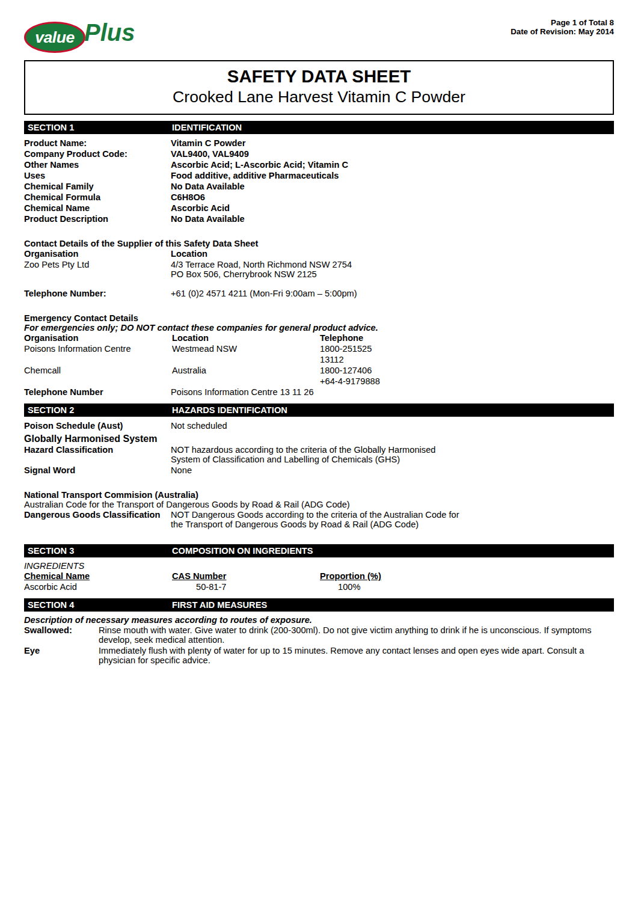value
Plus
Page 1 of Total 8
Date of Revision: May 2014
SAFETY DATA SHEET
Crooked Lane Harvest Vitamin C Powder
SECTION 1 IDENTIFICATION
| Product Name: | Vitamin C Powder |
| Company Product Code: | VAL9400, VAL9409 |
| Other Names | Ascorbic Acid; L-Ascorbic Acid; Vitamin C |
| Uses | Food additive, additive Pharmaceuticals |
| Chemical Family | No Data Available |
| Chemical Formula | C6H8O6 |
| Chemical Name | Ascorbic Acid |
| Product Description | No Data Available |
Contact Details of the Supplier of this Safety Data Sheet
| Organisation | Location |
| Zoo Pets Pty Ltd | 4/3 Terrace Road, North Richmond NSW 2754 PO Box 506, Cherrybrook NSW 2125 |
| Telephone Number: | +61 (0)2 4571 4211 (Mon-Fri 9:00am – 5:00pm) |
Emergency Contact Details
For emergencies only; DO NOT contact these companies for general product advice.
| Organisation | Location | Telephone |
| Poisons Information Centre | Westmead NSW | 1800-251525 |
| | | 13112 |
| Chemcall | Australia | 1800-127406 |
| | | +64-4-9179888 |
| Telephone Number | Poisons Information Centre 13 11 26 |
SECTION 2 HAZARDS IDENTIFICATION
| Poison Schedule (Aust) | Not scheduled |
Globally Harmonised System
| Hazard Classification | NOT hazardous according to the criteria of the Globally Harmonised System of Classification and Labelling of Chemicals (GHS) |
| Signal Word | None |
National Transport Commision (Australia)
Australian Code for the Transport of Dangerous Goods by Road & Rail (ADG Code)
| Dangerous Goods Classification | NOT Dangerous Goods according to the criteria of the Australian Code for the Transport of Dangerous Goods by Road & Rail (ADG Code) |
SECTION 3 COMPOSITION ON INGREDIENTS
INGREDIENTS
| Chemical Name | CAS Number | Proportion (%) |
| Ascorbic Acid | 50-81-7 | 100% |
SECTION 4 FIRST AID MEASURES
Description of necessary measures according to routes of exposure.
| Swallowed: | Rinse mouth with water. Give water to drink (200-300ml). Do not give victim anything to drink if he is unconscious. If symptoms develop, seek medical attention. |
| Eye | Immediately flush with plenty of water for up to 15 minutes. Remove any contact lenses and open eyes wide apart. Consult a physician for specific advice. |